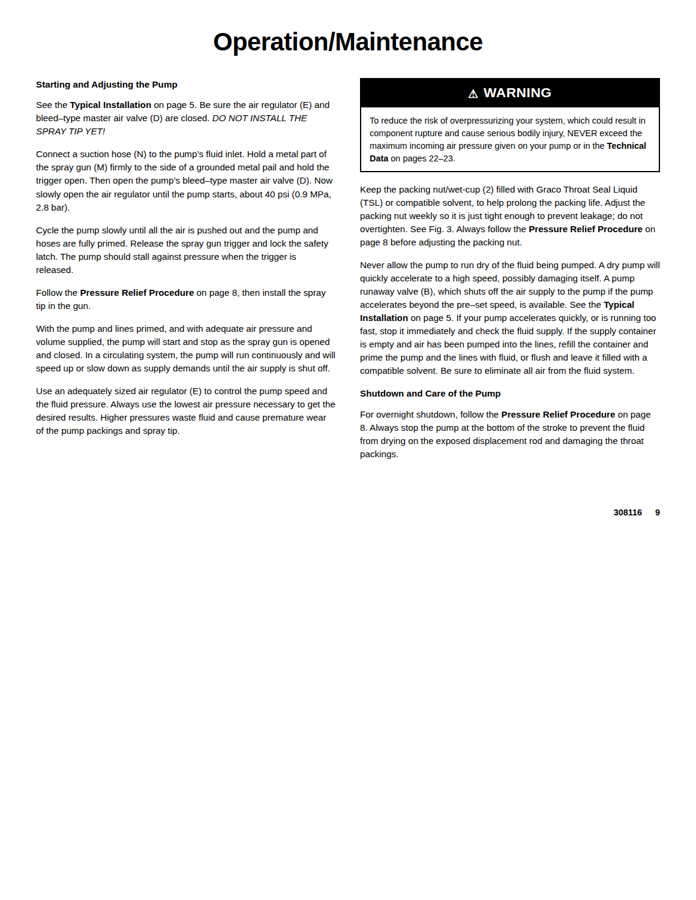Operation/Maintenance
Starting and Adjusting the Pump
See the Typical Installation on page 5. Be sure the air regulator (E) and bleed–type master air valve (D) are closed. DO NOT INSTALL THE SPRAY TIP YET!
Connect a suction hose (N) to the pump’s fluid inlet. Hold a metal part of the spray gun (M) firmly to the side of a grounded metal pail and hold the trigger open. Then open the pump’s bleed–type master air valve (D). Now slowly open the air regulator until the pump starts, about 40 psi (0.9 MPa, 2.8 bar).
Cycle the pump slowly until all the air is pushed out and the pump and hoses are fully primed. Release the spray gun trigger and lock the safety latch. The pump should stall against pressure when the trigger is released.
Follow the Pressure Relief Procedure on page 8, then install the spray tip in the gun.
With the pump and lines primed, and with adequate air pressure and volume supplied, the pump will start and stop as the spray gun is opened and closed. In a circulating system, the pump will run continuously and will speed up or slow down as supply demands until the air supply is shut off.
Use an adequately sized air regulator (E) to control the pump speed and the fluid pressure. Always use the lowest air pressure necessary to get the desired results. Higher pressures waste fluid and cause premature wear of the pump packings and spray tip.
⚠WARNING
To reduce the risk of overpressurizing your system, which could result in component rupture and cause serious bodily injury, NEVER exceed the maximum incoming air pressure given on your pump or in the Technical Data on pages 22–23.
Keep the packing nut/wet-cup (2) filled with Graco Throat Seal Liquid (TSL) or compatible solvent, to help prolong the packing life. Adjust the packing nut weekly so it is just tight enough to prevent leakage; do not overtighten. See Fig. 3. Always follow the Pressure Relief Procedure on page 8 before adjusting the packing nut.
Never allow the pump to run dry of the fluid being pumped. A dry pump will quickly accelerate to a high speed, possibly damaging itself. A pump runaway valve (B), which shuts off the air supply to the pump if the pump accelerates beyond the pre–set speed, is available. See the Typical Installation on page 5. If your pump accelerates quickly, or is running too fast, stop it immediately and check the fluid supply. If the supply container is empty and air has been pumped into the lines, refill the container and prime the pump and the lines with fluid, or flush and leave it filled with a compatible solvent. Be sure to eliminate all air from the fluid system.
Shutdown and Care of the Pump
For overnight shutdown, follow the Pressure Relief Procedure on page 8. Always stop the pump at the bottom of the stroke to prevent the fluid from drying on the exposed displacement rod and damaging the throat packings.
3081169